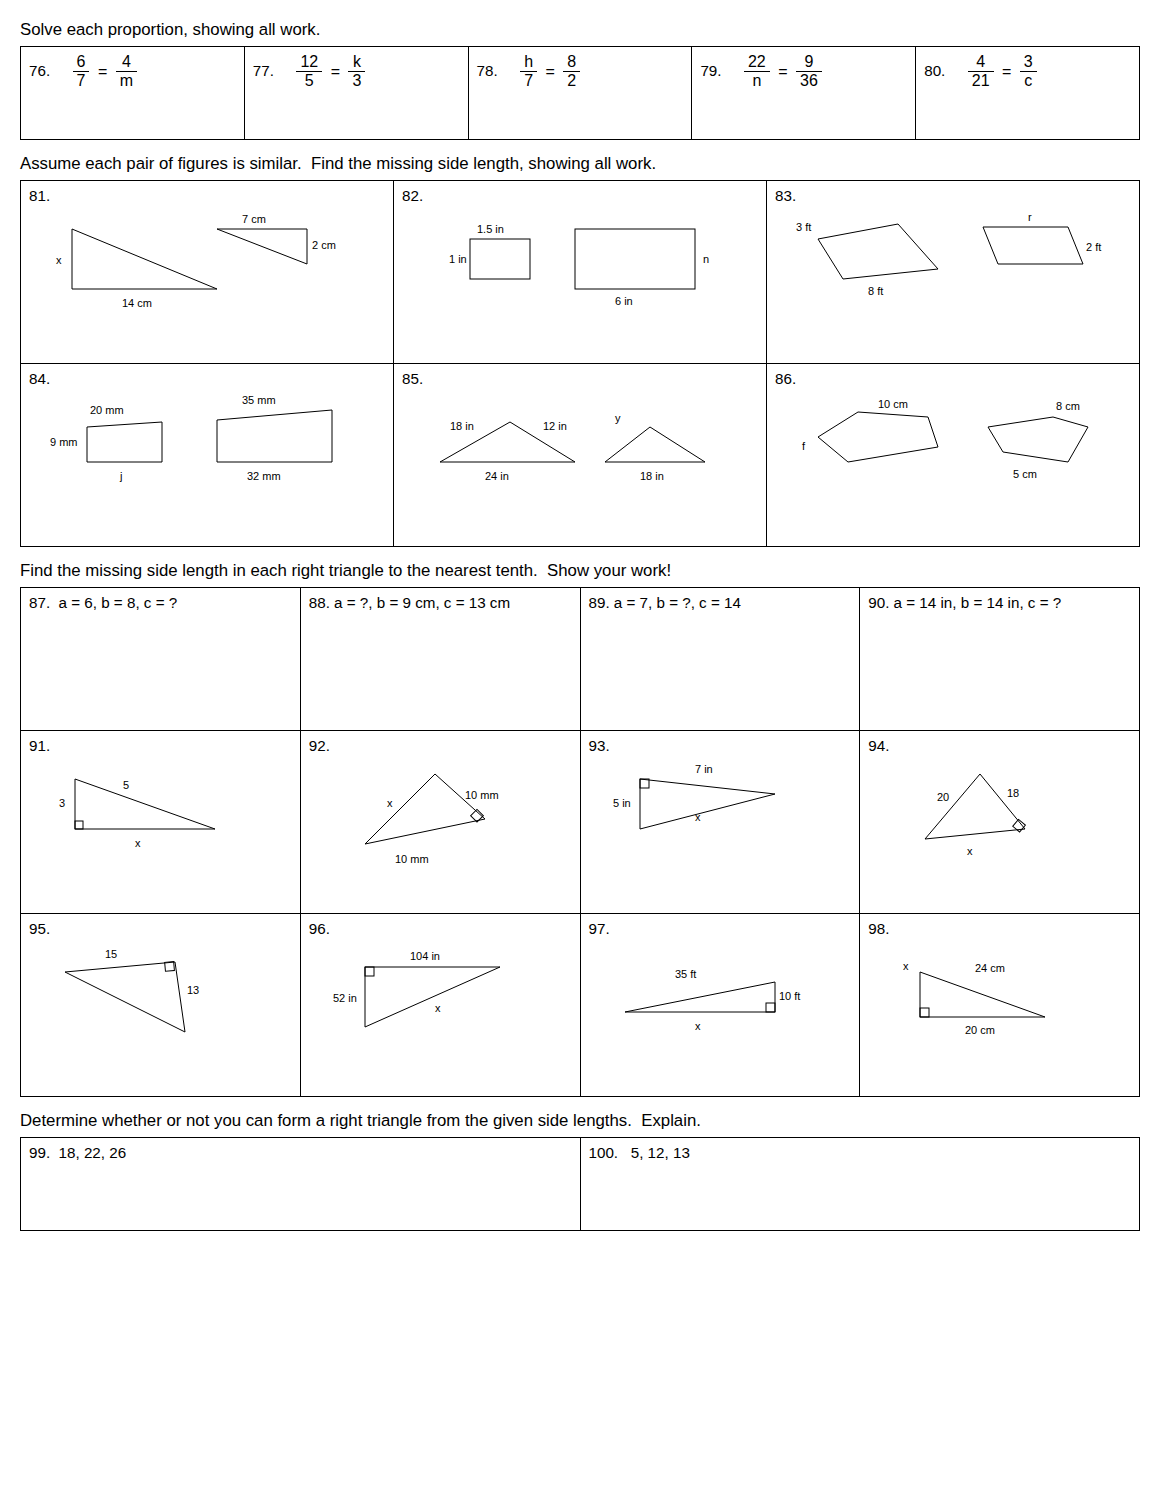Solve each proportion, showing all work.
| 76. 6 7 = 4 m | 77. 12 5 = k 3 | 78. h 7 = 8 2 | 79. 22 n = 9 36 | 80. 4 21 = 3 c |
Assume each pair of figures is similar. Find the missing side length, showing all work.
| 81. x 14 cm 7 cm 2 cm | 82. 1.5 in 1 in 6 in n | 83. 3 ft 8 ft r 2 ft |
| 84. 20 mm 9 mm j 35 mm 32 mm | 85. 18 in 12 in 24 in y 18 in | 86. f 10 cm 8 cm 5 cm |
Find the missing side length in each right triangle to the nearest tenth. Show your work!
| 87. a = 6, b = 8, c = ? | 88. a = ?, b = 9 cm, c = 13 cm | 89. a = 7, b = ?, c = 14 | 90. a = 14 in, b = 14 in, c = ? |
| 91. 3 5 x | 92. x 10 mm 10 mm | 93. 5 in 7 in x | 94. 20 18 x |
| 95. 15 13 | 96. 52 in 104 in x | 97. 35 ft 10 ft x | 98. x 24 cm 20 cm |
Determine whether or not you can form a right triangle from the given side lengths. Explain.
| 99. 18, 22, 26 | 100. 5, 12, 13 |